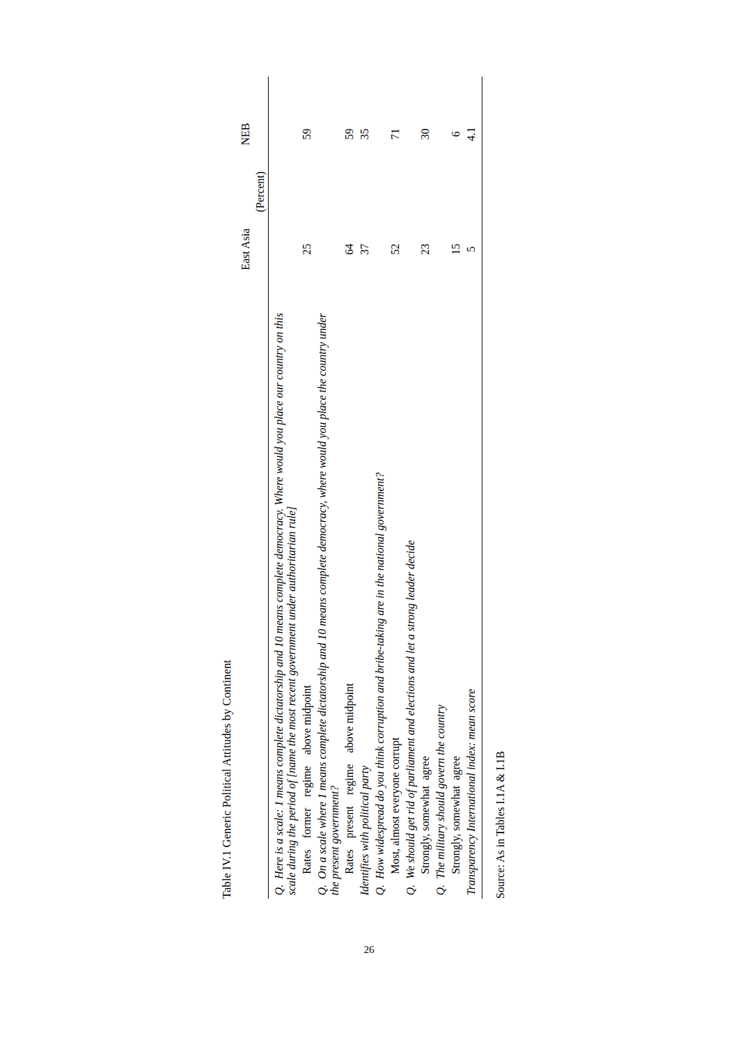Table IV.1 Generic Political Attitudes by Continent
| | East Asia | NEB |
| | (Percent) |
| Q. Here is a scale: 1 means complete dictatorship and 10 means complete democracy. Where would you place our country on this scale during the period of [name the most recent government under authoritarian rule] | | |
| Rates former regime above midpoint | 25 | 59 |
| Q. On a scale where 1 means complete dictatorship and 10 means complete democracy, where would you place the country under the present government? | | |
| Rates present regime above midpoint | 64 | 59 |
| Identifies with political party | 37 | 35 |
| Q. How widespread do you think corruption and bribe-taking are in the national government? | | |
| Most, almost everyone corrupt | 52 | 71 |
| Q. We should get rid of parliament and elections and let a strong leader decide | | |
| Strongly, somewhat agree | 23 | 30 |
| Q. The military should govern the country | | |
| Strongly, somewhat agree | 15 | 6 |
| Transparency International index: mean score | 5 | 4.1 |
Source: As in Tables I.1A & I.1B
26